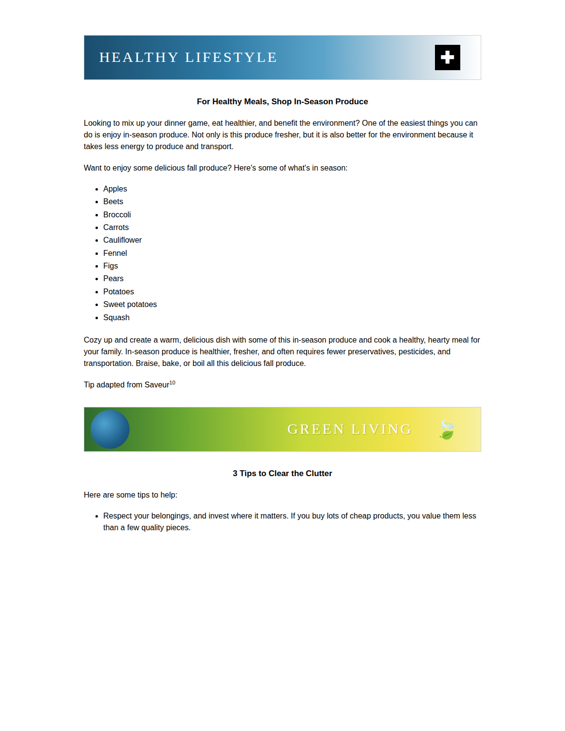Healthy Lifestyle
✚
For Healthy Meals, Shop In-Season Produce
Looking to mix up your dinner game, eat healthier, and benefit the environment? One of the easiest things you can do is enjoy in-season produce. Not only is this produce fresher, but it is also better for the environment because it takes less energy to produce and transport.
Want to enjoy some delicious fall produce? Here's some of what's in season:
Apples
Beets
Broccoli
Carrots
Cauliflower
Fennel
Figs
Pears
Potatoes
Sweet potatoes
Squash
Cozy up and create a warm, delicious dish with some of this in-season produce and cook a healthy, hearty meal for your family. In-season produce is healthier, fresher, and often requires fewer preservatives, pesticides, and transportation. Braise, bake, or boil all this delicious fall produce.
Tip adapted from Saveur10
Green Living
🍃
3 Tips to Clear the Clutter
Here are some tips to help:
Respect your belongings, and invest where it matters. If you buy lots of cheap products, you value them less than a few quality pieces.